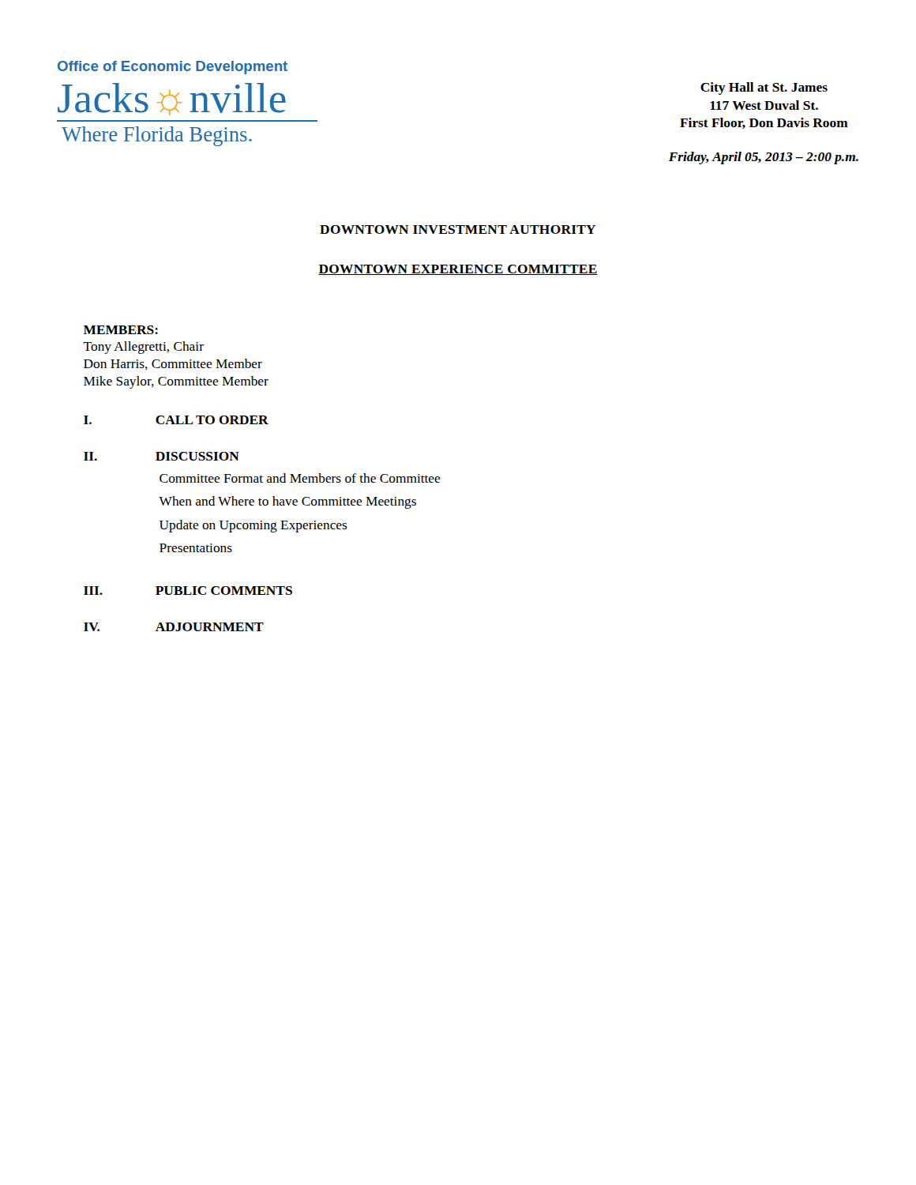Office of Economic Development
Jacks☼nville
Where Florida Begins.
City Hall at St. James
117 West Duval St.
First Floor, Don Davis Room
Friday, April 05, 2013 – 2:00 p.m.
DOWNTOWN INVESTMENT AUTHORITY
DOWNTOWN EXPERIENCE COMMITTEE
MEMBERS:
Tony Allegretti, Chair
Don Harris, Committee Member
Mike Saylor, Committee Member
| I. | CALL TO ORDER |
| II. | DISCUSSION Committee Format and Members of the Committee When and Where to have Committee Meetings Update on Upcoming Experiences Presentations |
| III. | PUBLIC COMMENTS |
| IV. | ADJOURNMENT |